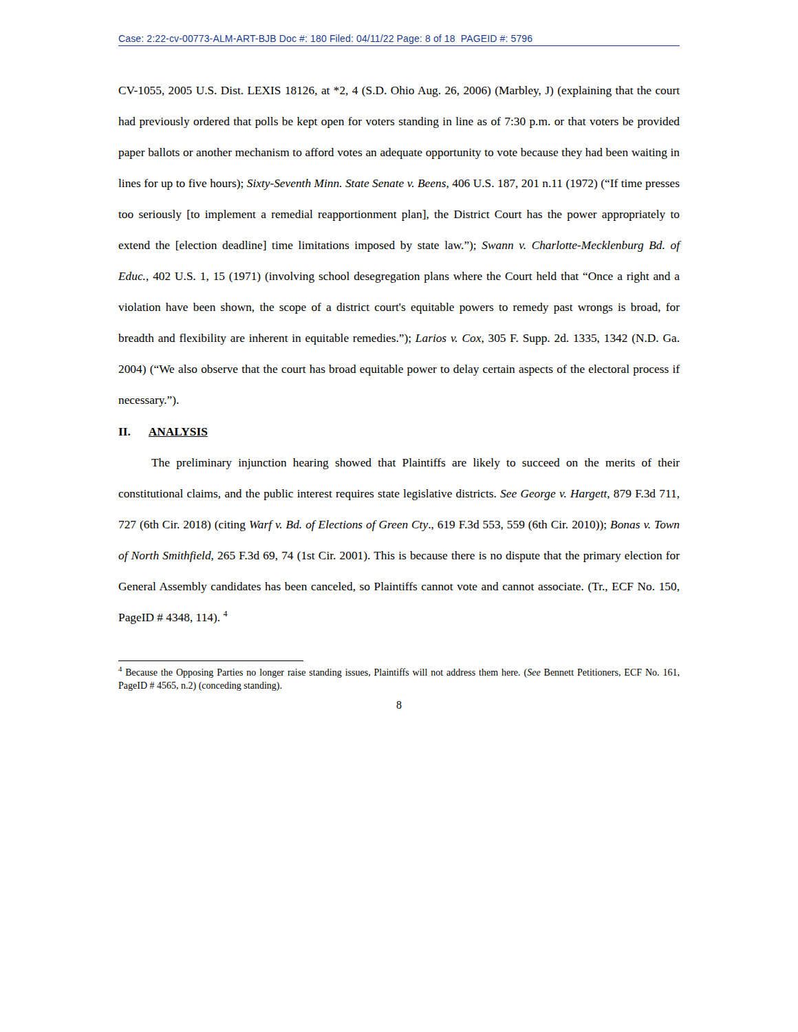Case: 2:22-cv-00773-ALM-ART-BJB Doc #: 180 Filed: 04/11/22 Page: 8 of 18 PAGEID #: 5796
CV-1055, 2005 U.S. Dist. LEXIS 18126, at *2, 4 (S.D. Ohio Aug. 26, 2006) (Marbley, J) (explaining that the court had previously ordered that polls be kept open for voters standing in line as of 7:30 p.m. or that voters be provided paper ballots or another mechanism to afford votes an adequate opportunity to vote because they had been waiting in lines for up to five hours); Sixty-Seventh Minn. State Senate v. Beens, 406 U.S. 187, 201 n.11 (1972) (“If time presses too seriously [to implement a remedial reapportionment plan], the District Court has the power appropriately to extend the [election deadline] time limitations imposed by state law.”); Swann v. Charlotte-Mecklenburg Bd. of Educ., 402 U.S. 1, 15 (1971) (involving school desegregation plans where the Court held that “Once a right and a violation have been shown, the scope of a district court's equitable powers to remedy past wrongs is broad, for breadth and flexibility are inherent in equitable remedies.”); Larios v. Cox, 305 F. Supp. 2d. 1335, 1342 (N.D. Ga. 2004) (“We also observe that the court has broad equitable power to delay certain aspects of the electoral process if necessary.”).
II. ANALYSIS
The preliminary injunction hearing showed that Plaintiffs are likely to succeed on the merits of their constitutional claims, and the public interest requires state legislative districts. See George v. Hargett, 879 F.3d 711, 727 (6th Cir. 2018) (citing Warf v. Bd. of Elections of Green Cty., 619 F.3d 553, 559 (6th Cir. 2010)); Bonas v. Town of North Smithfield, 265 F.3d 69, 74 (1st Cir. 2001). This is because there is no dispute that the primary election for General Assembly candidates has been canceled, so Plaintiffs cannot vote and cannot associate. (Tr., ECF No. 150, PageID # 4348, 114). 4
4 Because the Opposing Parties no longer raise standing issues, Plaintiffs will not address them here. (See Bennett Petitioners, ECF No. 161, PageID # 4565, n.2) (conceding standing).
8